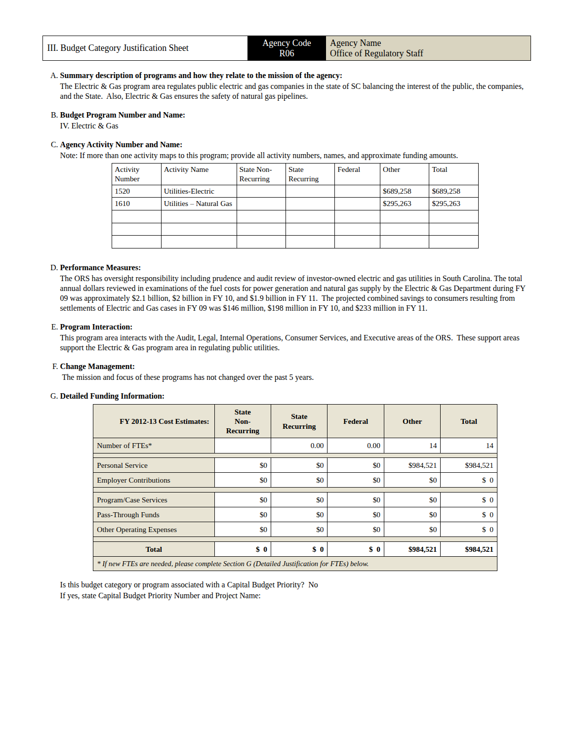III. Budget Category Justification Sheet
Agency Code
R06
Agency Name
Office of Regulatory Staff
Summary description of programs and how they relate to the mission of the agency:
The Electric & Gas program area regulates public electric and gas companies in the state of SC balancing the interest of the public, the companies, and the State. Also, Electric & Gas ensures the safety of natural gas pipelines.
Budget Program Number and Name:
IV. Electric & Gas
Agency Activity Number and Name:
Note: If more than one activity maps to this program; provide all activity numbers, names, and approximate funding amounts.
| Activity Number | Activity Name | State Non-Recurring | State Recurring | Federal | Other | Total |
| 1520 | Utilities-Electric | | | | $689,258 | $689,258 |
| 1610 | Utilities – Natural Gas | | | | $295,263 | $295,263 |
Performance Measures:
The ORS has oversight responsibility including prudence and audit review of investor-owned electric and gas utilities in South Carolina. The total annual dollars reviewed in examinations of the fuel costs for power generation and natural gas supply by the Electric & Gas Department during FY 09 was approximately $2.1 billion, $2 billion in FY 10, and $1.9 billion in FY 11. The projected combined savings to consumers resulting from settlements of Electric and Gas cases in FY 09 was $146 million, $198 million in FY 10, and $233 million in FY 11.
Program Interaction:
This program area interacts with the Audit, Legal, Internal Operations, Consumer Services, and Executive areas of the ORS. These support areas support the Electric & Gas program area in regulating public utilities.
Change Management:
The mission and focus of these programs has not changed over the past 5 years.
Detailed Funding Information:
| FY 2012-13 Cost Estimates: | State Non-Recurring | State Recurring | Federal | Other | Total |
| --- | --- | --- | --- | --- | --- |
| Number of FTEs* | | 0.00 | 0.00 | 14 | 14 |
| Personal Service | $0 | $0 | $0 | $984,521 | $984,521 |
| Employer Contributions | $0 | $0 | $0 | $0 | $ 0 |
| Program/Case Services | $0 | $0 | $0 | $0 | $ 0 |
| Pass-Through Funds | $0 | $0 | $0 | $0 | $ 0 |
| Other Operating Expenses | $0 | $0 | $0 | $0 | $ 0 |
| Total | $ 0 | $ 0 | $ 0 | $984,521 | $984,521 |
| * If new FTEs are needed, please complete Section G (Detailed Justification for FTEs) below. |
Is this budget category or program associated with a Capital Budget Priority? No
If yes, state Capital Budget Priority Number and Project Name: